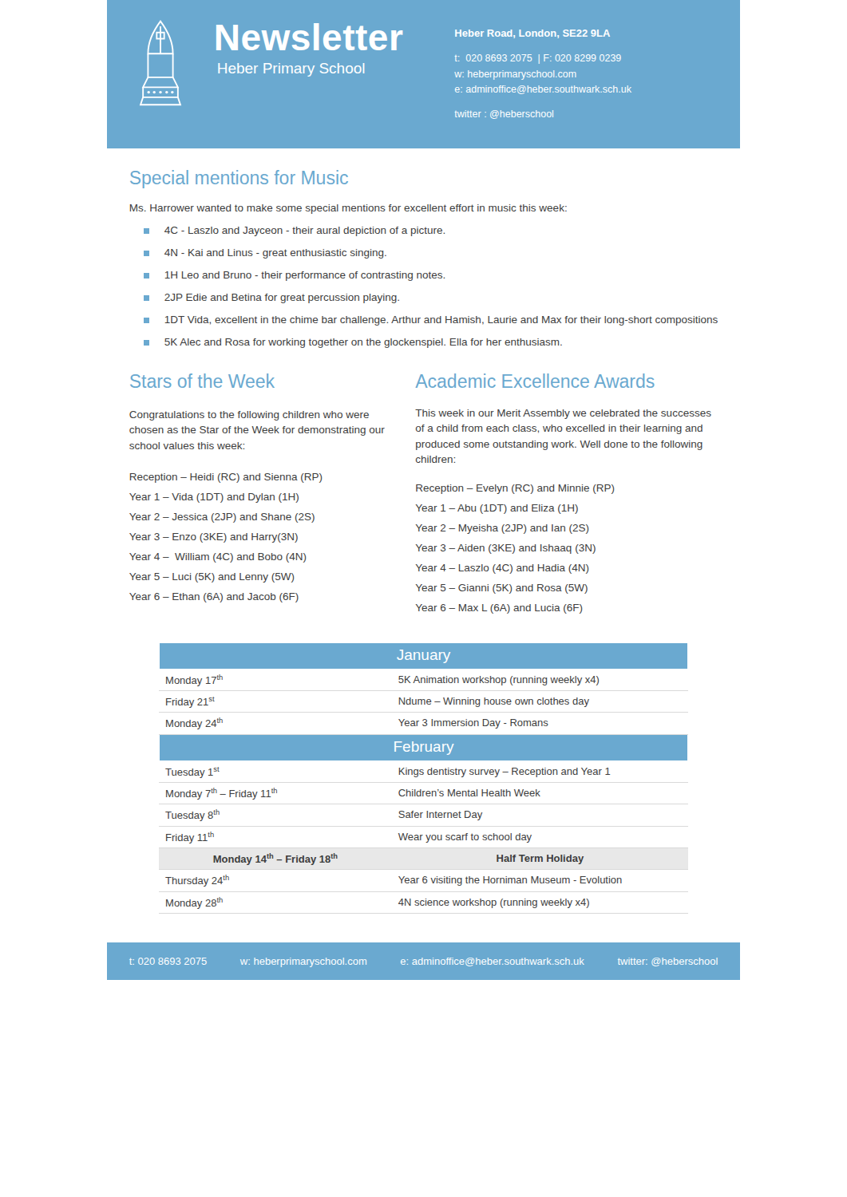Newsletter
Heber Primary School
Heber Road, London, SE22 9LA
t: 020 8693 2075 | F: 020 8299 0239
w: heberprimaryschool.com
e: adminoffice@heber.southwark.sch.uk
twitter : @heberschool
Special mentions for Music
Ms. Harrower wanted to make some special mentions for excellent effort in music this week:
4C - Laszlo and Jayceon - their aural depiction of a picture.
4N - Kai and Linus - great enthusiastic singing.
1H Leo and Bruno - their performance of contrasting notes.
2JP Edie and Betina for great percussion playing.
1DT Vida, excellent in the chime bar challenge. Arthur and Hamish, Laurie and Max for their long-short compositions
5K Alec and Rosa for working together on the glockenspiel. Ella for her enthusiasm.
Stars of the Week
Congratulations to the following children who were chosen as the Star of the Week for demonstrating our school values this week:
Reception – Heidi (RC) and Sienna (RP)
Year 1 – Vida (1DT) and Dylan (1H)
Year 2 – Jessica (2JP) and Shane (2S)
Year 3 – Enzo (3KE) and Harry(3N)
Year 4 – William (4C) and Bobo (4N)
Year 5 – Luci (5K) and Lenny (5W)
Year 6 – Ethan (6A) and Jacob (6F)
Academic Excellence Awards
This week in our Merit Assembly we celebrated the successes of a child from each class, who excelled in their learning and produced some outstanding work. Well done to the following children:
Reception – Evelyn (RC) and Minnie (RP)
Year 1 – Abu (1DT) and Eliza (1H)
Year 2 – Myeisha (2JP) and Ian (2S)
Year 3 – Aiden (3KE) and Ishaaq (3N)
Year 4 – Laszlo (4C) and Hadia (4N)
Year 5 – Gianni (5K) and Rosa (5W)
Year 6 – Max L (6A) and Lucia (6F)
| January |
| --- |
| Monday 17 th | 5K Animation workshop (running weekly x4) |
| Friday 21 st | Ndume – Winning house own clothes day |
| Monday 24 th | Year 3 Immersion Day - Romans |
| February |
| Tuesday 1 st | Kings dentistry survey – Reception and Year 1 |
| Monday 7 th – Friday 11 th | Children’s Mental Health Week |
| Tuesday 8 th | Safer Internet Day |
| Friday 11 th | Wear you scarf to school day |
| Monday 14 th – Friday 18 th | Half Term Holiday |
| Thursday 24 th | Year 6 visiting the Horniman Museum - Evolution |
| Monday 28 th | 4N science workshop (running weekly x4) |
t: 020 8693 2075 w: heberprimaryschool.com e: adminoffice@heber.southwark.sch.uk twitter: @heberschool